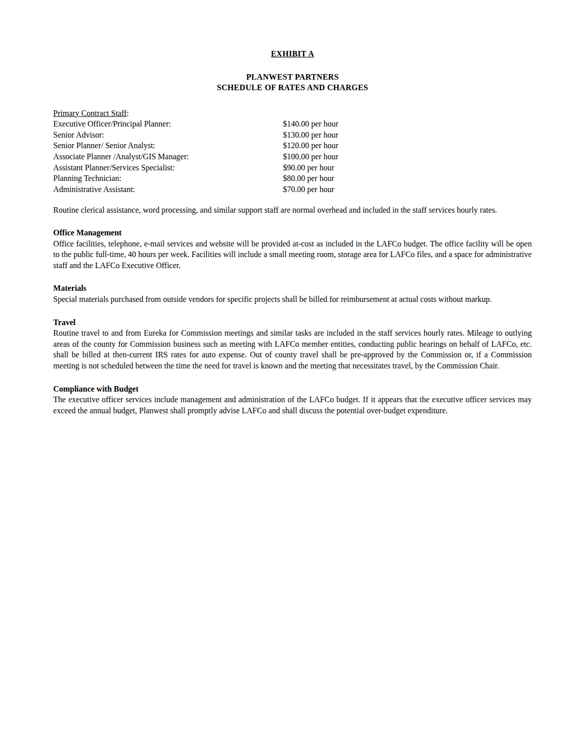EXHIBIT A
PLANWEST PARTNERS
SCHEDULE OF RATES AND CHARGES
Primary Contract Staff:
| Executive Officer/Principal Planner: | $140.00 per hour |
| Senior Advisor: | $130.00 per hour |
| Senior Planner/ Senior Analyst: | $120.00 per hour |
| Associate Planner /Analyst/GIS Manager: | $100.00 per hour |
| Assistant Planner/Services Specialist: | $90.00 per hour |
| Planning Technician: | $80.00 per hour |
| Administrative Assistant: | $70.00 per hour |
Routine clerical assistance, word processing, and similar support staff are normal overhead and included in the staff services hourly rates.
Office Management
Office facilities, telephone, e-mail services and website will be provided at-cost as included in the LAFCo budget. The office facility will be open to the public full-time, 40 hours per week. Facilities will include a small meeting room, storage area for LAFCo files, and a space for administrative staff and the LAFCo Executive Officer.
Materials
Special materials purchased from outside vendors for specific projects shall be billed for reimbursement at actual costs without markup.
Travel
Routine travel to and from Eureka for Commission meetings and similar tasks are included in the staff services hourly rates. Mileage to outlying areas of the county for Commission business such as meeting with LAFCo member entities, conducting public hearings on behalf of LAFCo, etc. shall be billed at then-current IRS rates for auto expense. Out of county travel shall be pre-approved by the Commission or, if a Commission meeting is not scheduled between the time the need for travel is known and the meeting that necessitates travel, by the Commission Chair.
Compliance with Budget
The executive officer services include management and administration of the LAFCo budget. If it appears that the executive officer services may exceed the annual budget, Planwest shall promptly advise LAFCo and shall discuss the potential over-budget expenditure.